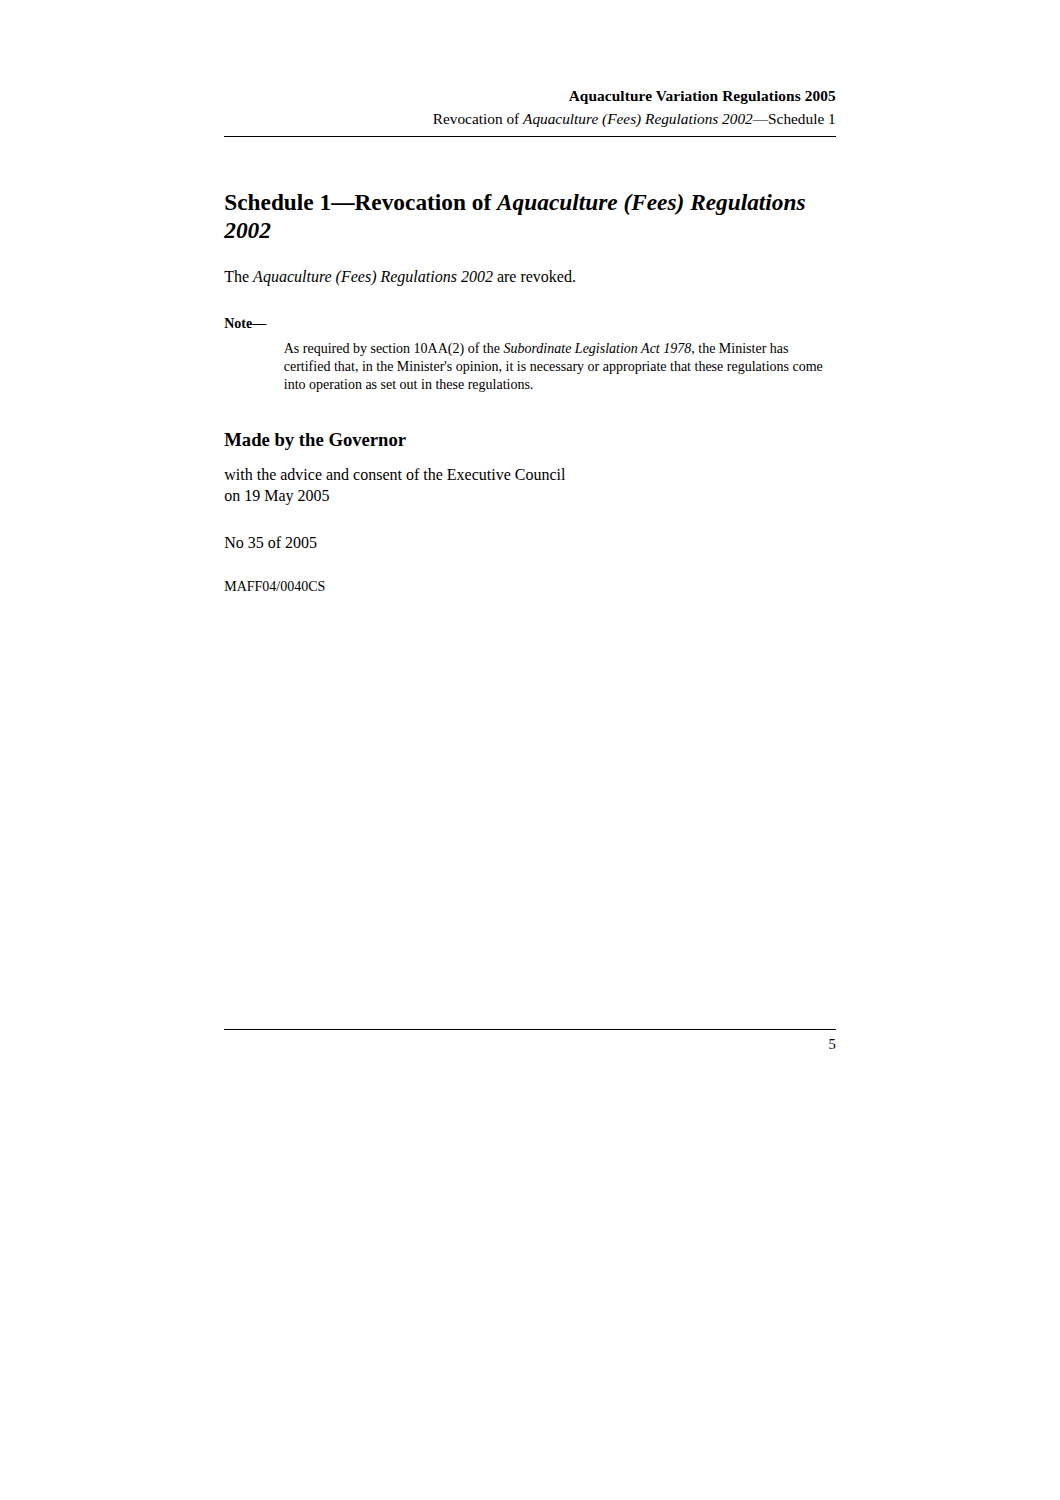Aquaculture Variation Regulations 2005
Revocation of Aquaculture (Fees) Regulations 2002—Schedule 1
Schedule 1—Revocation of Aquaculture (Fees) Regulations 2002
The Aquaculture (Fees) Regulations 2002 are revoked.
Note—
As required by section 10AA(2) of the Subordinate Legislation Act 1978, the Minister has certified that, in the Minister's opinion, it is necessary or appropriate that these regulations come into operation as set out in these regulations.
Made by the Governor
with the advice and consent of the Executive Council
on 19 May 2005
No 35 of 2005
MAFF04/0040CS
5